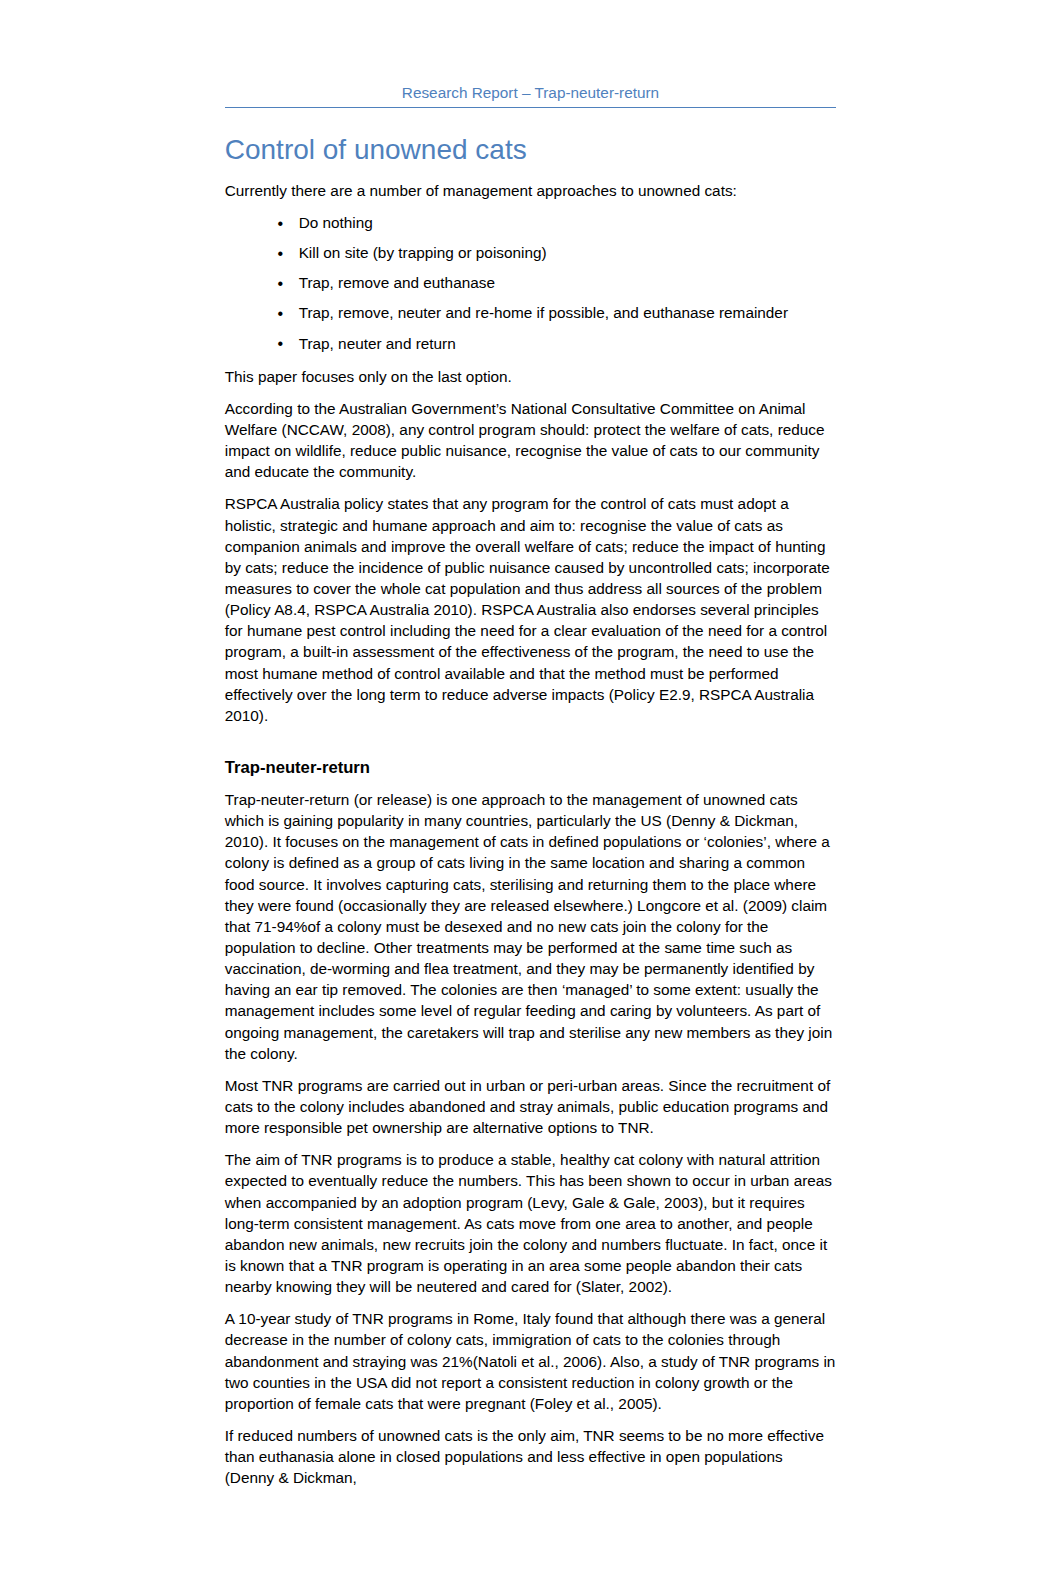Research Report – Trap-neuter-return
Control of unowned cats
Currently there are a number of management approaches to unowned cats:
Do nothing
Kill on site (by trapping or poisoning)
Trap, remove and euthanase
Trap, remove, neuter and re-home if possible, and euthanase remainder
Trap, neuter and return
This paper focuses only on the last option.
According to the Australian Government’s National Consultative Committee on Animal Welfare (NCCAW, 2008), any control program should: protect the welfare of cats, reduce impact on wildlife, reduce public nuisance, recognise the value of cats to our community and educate the community.
RSPCA Australia policy states that any program for the control of cats must adopt a holistic, strategic and humane approach and aim to: recognise the value of cats as companion animals and improve the overall welfare of cats; reduce the impact of hunting by cats; reduce the incidence of public nuisance caused by uncontrolled cats; incorporate measures to cover the whole cat population and thus address all sources of the problem (Policy A8.4, RSPCA Australia 2010). RSPCA Australia also endorses several principles for humane pest control including the need for a clear evaluation of the need for a control program, a built-in assessment of the effectiveness of the program, the need to use the most humane method of control available and that the method must be performed effectively over the long term to reduce adverse impacts (Policy E2.9, RSPCA Australia 2010).
Trap-neuter-return
Trap-neuter-return (or release) is one approach to the management of unowned cats which is gaining popularity in many countries, particularly the US (Denny & Dickman, 2010). It focuses on the management of cats in defined populations or ‘colonies’, where a colony is defined as a group of cats living in the same location and sharing a common food source. It involves capturing cats, sterilising and returning them to the place where they were found (occasionally they are released elsewhere.) Longcore et al. (2009) claim that 71-94%of a colony must be desexed and no new cats join the colony for the population to decline. Other treatments may be performed at the same time such as vaccination, de-worming and flea treatment, and they may be permanently identified by having an ear tip removed. The colonies are then ‘managed’ to some extent: usually the management includes some level of regular feeding and caring by volunteers. As part of ongoing management, the caretakers will trap and sterilise any new members as they join the colony.
Most TNR programs are carried out in urban or peri-urban areas. Since the recruitment of cats to the colony includes abandoned and stray animals, public education programs and more responsible pet ownership are alternative options to TNR.
The aim of TNR programs is to produce a stable, healthy cat colony with natural attrition expected to eventually reduce the numbers. This has been shown to occur in urban areas when accompanied by an adoption program (Levy, Gale & Gale, 2003), but it requires long-term consistent management. As cats move from one area to another, and people abandon new animals, new recruits join the colony and numbers fluctuate. In fact, once it is known that a TNR program is operating in an area some people abandon their cats nearby knowing they will be neutered and cared for (Slater, 2002).
A 10-year study of TNR programs in Rome, Italy found that although there was a general decrease in the number of colony cats, immigration of cats to the colonies through abandonment and straying was 21%(Natoli et al., 2006). Also, a study of TNR programs in two counties in the USA did not report a consistent reduction in colony growth or the proportion of female cats that were pregnant (Foley et al., 2005).
If reduced numbers of unowned cats is the only aim, TNR seems to be no more effective than euthanasia alone in closed populations and less effective in open populations (Denny & Dickman,